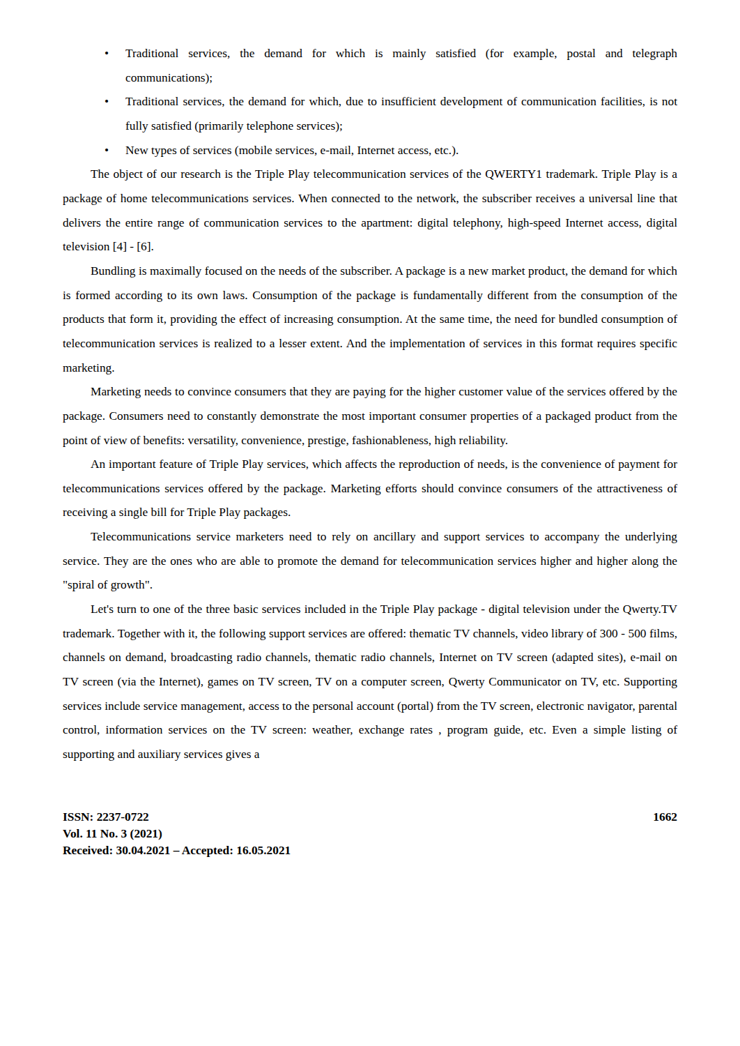Traditional services, the demand for which is mainly satisfied (for example, postal and telegraph communications);
Traditional services, the demand for which, due to insufficient development of communication facilities, is not fully satisfied (primarily telephone services);
New types of services (mobile services, e-mail, Internet access, etc.).
The object of our research is the Triple Play telecommunication services of the QWERTY1 trademark. Triple Play is a package of home telecommunications services. When connected to the network, the subscriber receives a universal line that delivers the entire range of communication services to the apartment: digital telephony, high-speed Internet access, digital television [4] - [6].
Bundling is maximally focused on the needs of the subscriber. A package is a new market product, the demand for which is formed according to its own laws. Consumption of the package is fundamentally different from the consumption of the products that form it, providing the effect of increasing consumption. At the same time, the need for bundled consumption of telecommunication services is realized to a lesser extent. And the implementation of services in this format requires specific marketing.
Marketing needs to convince consumers that they are paying for the higher customer value of the services offered by the package. Consumers need to constantly demonstrate the most important consumer properties of a packaged product from the point of view of benefits: versatility, convenience, prestige, fashionableness, high reliability.
An important feature of Triple Play services, which affects the reproduction of needs, is the convenience of payment for telecommunications services offered by the package. Marketing efforts should convince consumers of the attractiveness of receiving a single bill for Triple Play packages.
Telecommunications service marketers need to rely on ancillary and support services to accompany the underlying service. They are the ones who are able to promote the demand for telecommunication services higher and higher along the "spiral of growth".
Let's turn to one of the three basic services included in the Triple Play package - digital television under the Qwerty.TV trademark. Together with it, the following support services are offered: thematic TV channels, video library of 300 - 500 films, channels on demand, broadcasting radio channels, thematic radio channels, Internet on TV screen (adapted sites), e-mail on TV screen (via the Internet), games on TV screen, TV on a computer screen, Qwerty Communicator on TV, etc. Supporting services include service management, access to the personal account (portal) from the TV screen, electronic navigator, parental control, information services on the TV screen: weather, exchange rates , program guide, etc. Even a simple listing of supporting and auxiliary services gives a
ISSN: 2237-0722
Vol. 11 No. 3 (2021)
Received: 30.04.2021 – Accepted: 16.05.2021 1662